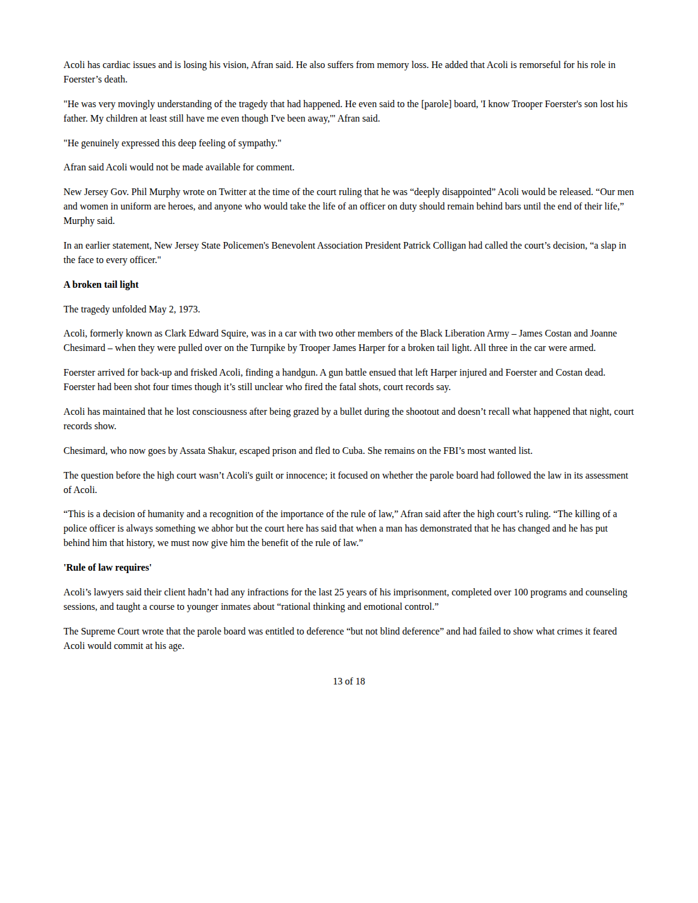Acoli has cardiac issues and is losing his vision, Afran said. He also suffers from memory loss. He added that Acoli is remorseful for his role in Foerster’s death.
"He was very movingly understanding of the tragedy that had happened. He even said to the [parole] board, 'I know Trooper Foerster's son lost his father. My children at least still have me even though I've been away,'" Afran said.
"He genuinely expressed this deep feeling of sympathy."
Afran said Acoli would not be made available for comment.
New Jersey Gov. Phil Murphy wrote on Twitter at the time of the court ruling that he was “deeply disappointed” Acoli would be released. “Our men and women in uniform are heroes, and anyone who would take the life of an officer on duty should remain behind bars until the end of their life,” Murphy said.
In an earlier statement, New Jersey State Policemen's Benevolent Association President Patrick Colligan had called the court’s decision, “a slap in the face to every officer."
A broken tail light
The tragedy unfolded May 2, 1973.
Acoli, formerly known as Clark Edward Squire, was in a car with two other members of the Black Liberation Army – James Costan and Joanne Chesimard – when they were pulled over on the Turnpike by Trooper James Harper for a broken tail light. All three in the car were armed.
Foerster arrived for back-up and frisked Acoli, finding a handgun. A gun battle ensued that left Harper injured and Foerster and Costan dead. Foerster had been shot four times though it’s still unclear who fired the fatal shots, court records say.
Acoli has maintained that he lost consciousness after being grazed by a bullet during the shootout and doesn’t recall what happened that night, court records show.
Chesimard, who now goes by Assata Shakur, escaped prison and fled to Cuba. She remains on the FBI’s most wanted list.
The question before the high court wasn’t Acoli's guilt or innocence; it focused on whether the parole board had followed the law in its assessment of Acoli.
“This is a decision of humanity and a recognition of the importance of the rule of law,” Afran said after the high court’s ruling. “The killing of a police officer is always something we abhor but the court here has said that when a man has demonstrated that he has changed and he has put behind him that history, we must now give him the benefit of the rule of law.”
'Rule of law requires'
Acoli’s lawyers said their client hadn’t had any infractions for the last 25 years of his imprisonment, completed over 100 programs and counseling sessions, and taught a course to younger inmates about “rational thinking and emotional control.”
The Supreme Court wrote that the parole board was entitled to deference “but not blind deference” and had failed to show what crimes it feared Acoli would commit at his age.
13 of 18